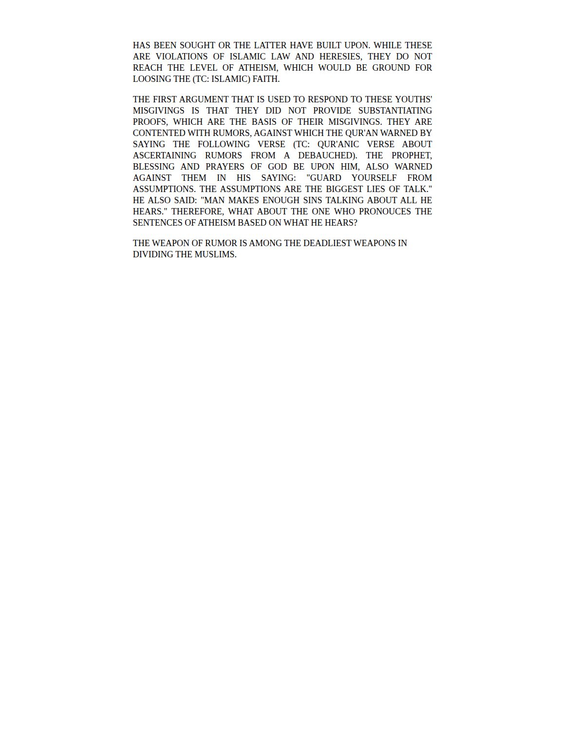HAS BEEN SOUGHT OR THE LATTER HAVE BUILT UPON. WHILE THESE ARE VIOLATIONS OF ISLAMIC LAW AND HERESIES, THEY DO NOT REACH THE LEVEL OF ATHEISM, WHICH WOULD BE GROUND FOR LOOSING THE (TC: ISLAMIC) FAITH.
THE FIRST ARGUMENT THAT IS USED TO RESPOND TO THESE YOUTHS' MISGIVINGS IS THAT THEY DID NOT PROVIDE SUBSTANTIATING PROOFS, WHICH ARE THE BASIS OF THEIR MISGIVINGS. THEY ARE CONTENTED WITH RUMORS, AGAINST WHICH THE QUR'AN WARNED BY SAYING THE FOLLOWING VERSE (TC: QUR'ANIC VERSE ABOUT ASCERTAINING RUMORS FROM A DEBAUCHED). THE PROPHET, BLESSING AND PRAYERS OF GOD BE UPON HIM, ALSO WARNED AGAINST THEM IN HIS SAYING: "GUARD YOURSELF FROM ASSUMPTIONS. THE ASSUMPTIONS ARE THE BIGGEST LIES OF TALK." HE ALSO SAID: "MAN MAKES ENOUGH SINS TALKING ABOUT ALL HE HEARS." THEREFORE, WHAT ABOUT THE ONE WHO PRONOUCES THE SENTENCES OF ATHEISM BASED ON WHAT HE HEARS?
THE WEAPON OF RUMOR IS AMONG THE DEADLIEST WEAPONS IN DIVIDING THE MUSLIMS.